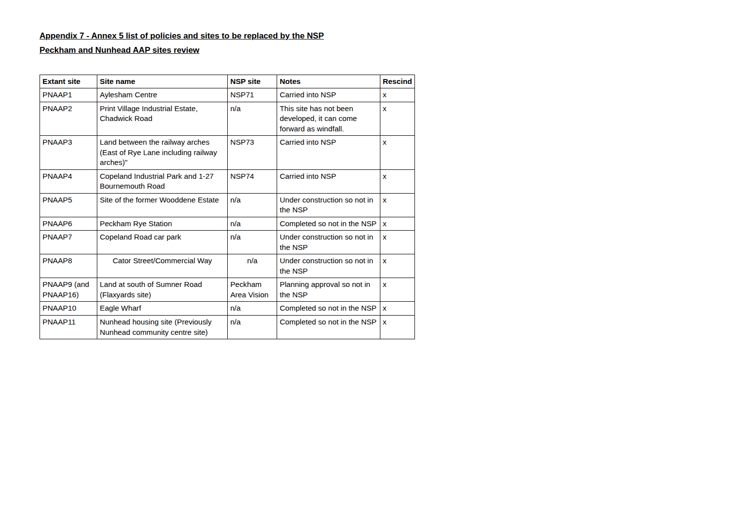Appendix 7 - Annex 5 list of policies and sites to be replaced by the NSP
Peckham and Nunhead AAP sites review
| Extant site | Site name | NSP site | Notes | Rescind |
| --- | --- | --- | --- | --- |
| PNAAP1 | Aylesham Centre | NSP71 | Carried into NSP | x |
| PNAAP2 | Print Village Industrial Estate, Chadwick Road | n/a | This site has not been developed, it can come forward as windfall. | x |
| PNAAP3 | Land between the railway arches (East of Rye Lane including railway arches)" | NSP73 | Carried into NSP | x |
| PNAAP4 | Copeland Industrial Park and 1-27 Bournemouth Road | NSP74 | Carried into NSP | x |
| PNAAP5 | Site of the former Wooddene Estate | n/a | Under construction so not in the NSP | x |
| PNAAP6 | Peckham Rye Station | n/a | Completed so not in the NSP | x |
| PNAAP7 | Copeland Road car park | n/a | Under construction so not in the NSP | x |
| PNAAP8 | Cator Street/Commercial Way | n/a | Under construction so not in the NSP | x |
| PNAAP9 (and PNAAP16) | Land at south of Sumner Road (Flaxyards site) | Peckham Area Vision | Planning approval so not in the NSP | x |
| PNAAP10 | Eagle Wharf | n/a | Completed so not in the NSP | x |
| PNAAP11 | Nunhead housing site (Previously Nunhead community centre site) | n/a | Completed so not in the NSP | x |